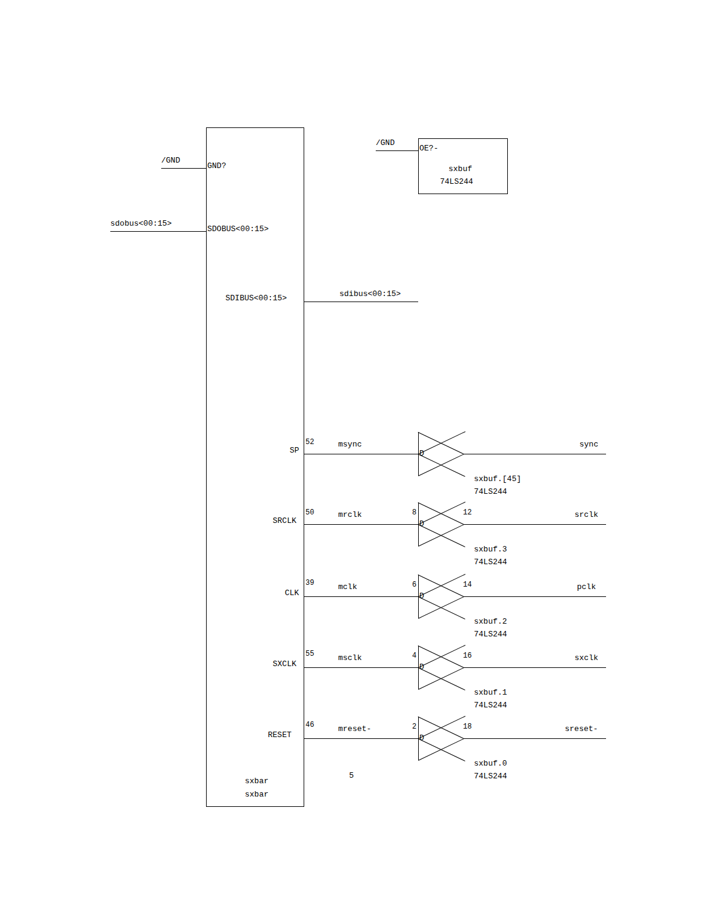sxbar
sxbar
5
GND?
/GND
SDOBUS<00:15>
sdobus<00:15>
SDIBUS<00:15>
sdibus<00:15>
OE?-
/GND
sxbuf
74LS244
SP
52
msync
D
sync
sxbuf.[45]
74LS244
SRCLK
50
mrclk
8
D
12
srclk
sxbuf.3
74LS244
CLK
39
mclk
6
D
14
pclk
sxbuf.2
74LS244
SXCLK
55
msclk
4
D
16
sxclk
sxbuf.1
74LS244
RESET
46
mreset-
2
D
18
sreset-
sxbuf.0
74LS244